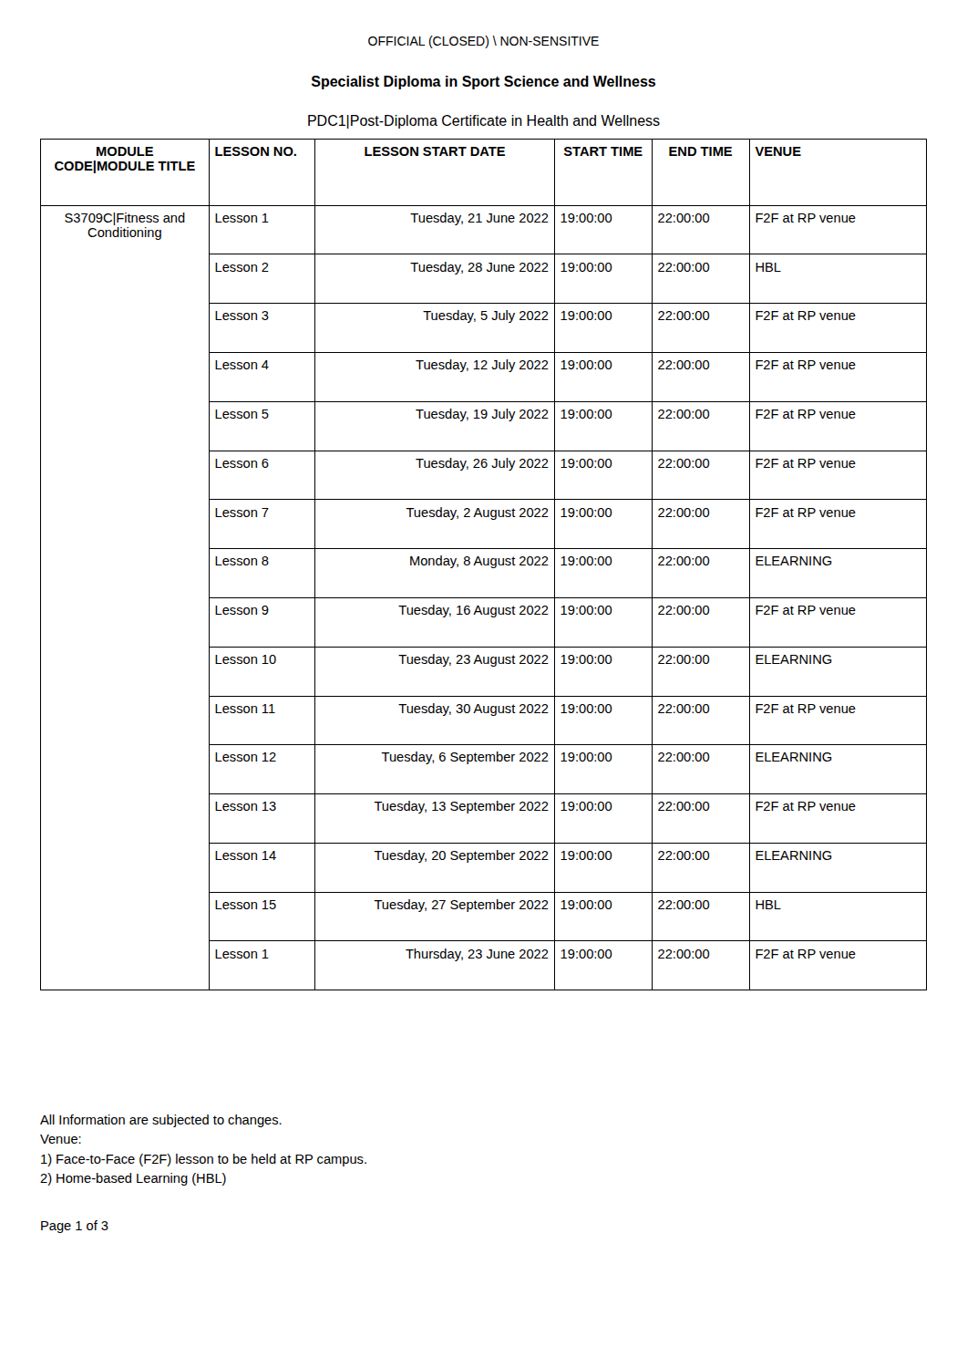OFFICIAL (CLOSED) \ NON-SENSITIVE
Specialist Diploma in Sport Science and Wellness
PDC1|Post-Diploma Certificate in Health and Wellness
| MODULE CODE/MODULE TITLE | LESSON NO. | LESSON START DATE | START TIME | END TIME | VENUE |
| --- | --- | --- | --- | --- | --- |
| S3709C/Fitness and Conditioning | Lesson 1 | Tuesday, 21 June 2022 | 19:00:00 | 22:00:00 | F2F at RP venue |
| Lesson 2 | Tuesday, 28 June 2022 | 19:00:00 | 22:00:00 | HBL |
| Lesson 3 | Tuesday, 5 July 2022 | 19:00:00 | 22:00:00 | F2F at RP venue |
| Lesson 4 | Tuesday, 12 July 2022 | 19:00:00 | 22:00:00 | F2F at RP venue |
| Lesson 5 | Tuesday, 19 July 2022 | 19:00:00 | 22:00:00 | F2F at RP venue |
| Lesson 6 | Tuesday, 26 July 2022 | 19:00:00 | 22:00:00 | F2F at RP venue |
| Lesson 7 | Tuesday, 2 August 2022 | 19:00:00 | 22:00:00 | F2F at RP venue |
| Lesson 8 | Monday, 8 August 2022 | 19:00:00 | 22:00:00 | ELEARNING |
| Lesson 9 | Tuesday, 16 August 2022 | 19:00:00 | 22:00:00 | F2F at RP venue |
| Lesson 10 | Tuesday, 23 August 2022 | 19:00:00 | 22:00:00 | ELEARNING |
| Lesson 11 | Tuesday, 30 August 2022 | 19:00:00 | 22:00:00 | F2F at RP venue |
| Lesson 12 | Tuesday, 6 September 2022 | 19:00:00 | 22:00:00 | ELEARNING |
| Lesson 13 | Tuesday, 13 September 2022 | 19:00:00 | 22:00:00 | F2F at RP venue |
| Lesson 14 | Tuesday, 20 September 2022 | 19:00:00 | 22:00:00 | ELEARNING |
| Lesson 15 | Tuesday, 27 September 2022 | 19:00:00 | 22:00:00 | HBL |
| Lesson 1 | Thursday, 23 June 2022 | 19:00:00 | 22:00:00 | F2F at RP venue |
All Information are subjected to changes.
Venue:
1) Face-to-Face (F2F) lesson to be held at RP campus.
2) Home-based Learning (HBL)
Page 1 of 3